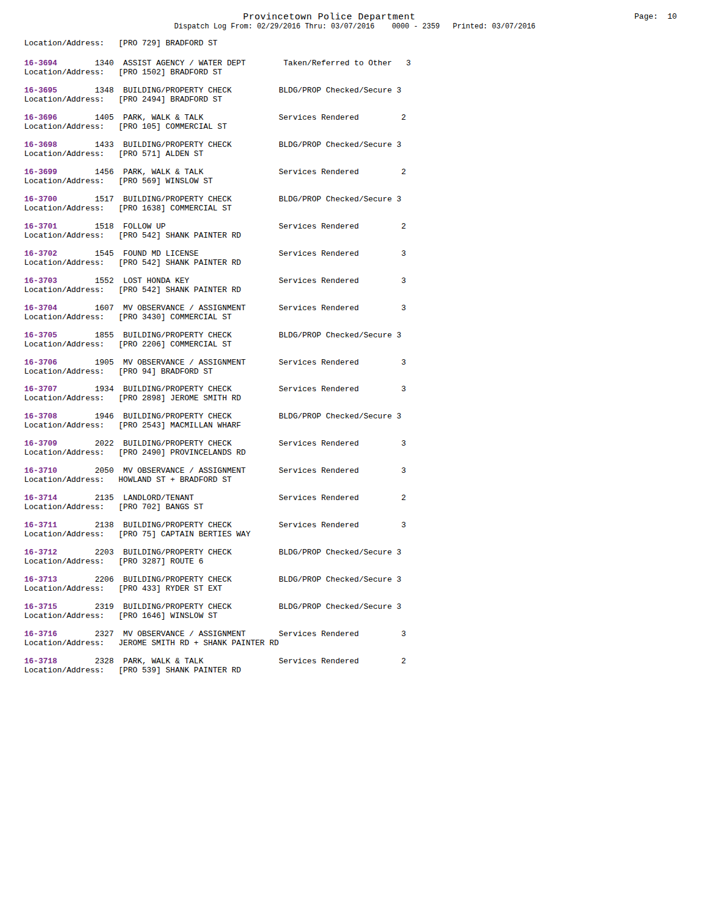Provincetown Police Department Page: 10
Dispatch Log From: 02/29/2016 Thru: 03/07/2016 0000 - 2359 Printed: 03/07/2016
Location/Address: [PRO 729] BRADFORD ST
16-3694 1340 ASSIST AGENCY / WATER DEPT Taken/Referred to Other 3 Location/Address: [PRO 1502] BRADFORD ST
16-3695 1348 BUILDING/PROPERTY CHECK BLDG/PROP Checked/Secure 3 Location/Address: [PRO 2494] BRADFORD ST
16-3696 1405 PARK, WALK & TALK Services Rendered 2 Location/Address: [PRO 105] COMMERCIAL ST
16-3698 1433 BUILDING/PROPERTY CHECK BLDG/PROP Checked/Secure 3 Location/Address: [PRO 571] ALDEN ST
16-3699 1456 PARK, WALK & TALK Services Rendered 2 Location/Address: [PRO 569] WINSLOW ST
16-3700 1517 BUILDING/PROPERTY CHECK BLDG/PROP Checked/Secure 3 Location/Address: [PRO 1638] COMMERCIAL ST
16-3701 1518 FOLLOW UP Services Rendered 2 Location/Address: [PRO 542] SHANK PAINTER RD
16-3702 1545 FOUND MD LICENSE Services Rendered 3 Location/Address: [PRO 542] SHANK PAINTER RD
16-3703 1552 LOST HONDA KEY Services Rendered 3 Location/Address: [PRO 542] SHANK PAINTER RD
16-3704 1607 MV OBSERVANCE / ASSIGNMENT Services Rendered 3 Location/Address: [PRO 3430] COMMERCIAL ST
16-3705 1855 BUILDING/PROPERTY CHECK BLDG/PROP Checked/Secure 3 Location/Address: [PRO 2206] COMMERCIAL ST
16-3706 1905 MV OBSERVANCE / ASSIGNMENT Services Rendered 3 Location/Address: [PRO 94] BRADFORD ST
16-3707 1934 BUILDING/PROPERTY CHECK Services Rendered 3 Location/Address: [PRO 2898] JEROME SMITH RD
16-3708 1946 BUILDING/PROPERTY CHECK BLDG/PROP Checked/Secure 3 Location/Address: [PRO 2543] MACMILLAN WHARF
16-3709 2022 BUILDING/PROPERTY CHECK Services Rendered 3 Location/Address: [PRO 2490] PROVINCELANDS RD
16-3710 2050 MV OBSERVANCE / ASSIGNMENT Services Rendered 3 Location/Address: HOWLAND ST + BRADFORD ST
16-3714 2135 LANDLORD/TENANT Services Rendered 2 Location/Address: [PRO 702] BANGS ST
16-3711 2138 BUILDING/PROPERTY CHECK Services Rendered 3 Location/Address: [PRO 75] CAPTAIN BERTIES WAY
16-3712 2203 BUILDING/PROPERTY CHECK BLDG/PROP Checked/Secure 3 Location/Address: [PRO 3287] ROUTE 6
16-3713 2206 BUILDING/PROPERTY CHECK BLDG/PROP Checked/Secure 3 Location/Address: [PRO 433] RYDER ST EXT
16-3715 2319 BUILDING/PROPERTY CHECK BLDG/PROP Checked/Secure 3 Location/Address: [PRO 1646] WINSLOW ST
16-3716 2327 MV OBSERVANCE / ASSIGNMENT Services Rendered 3 Location/Address: JEROME SMITH RD + SHANK PAINTER RD
16-3718 2328 PARK, WALK & TALK Services Rendered 2 Location/Address: [PRO 539] SHANK PAINTER RD